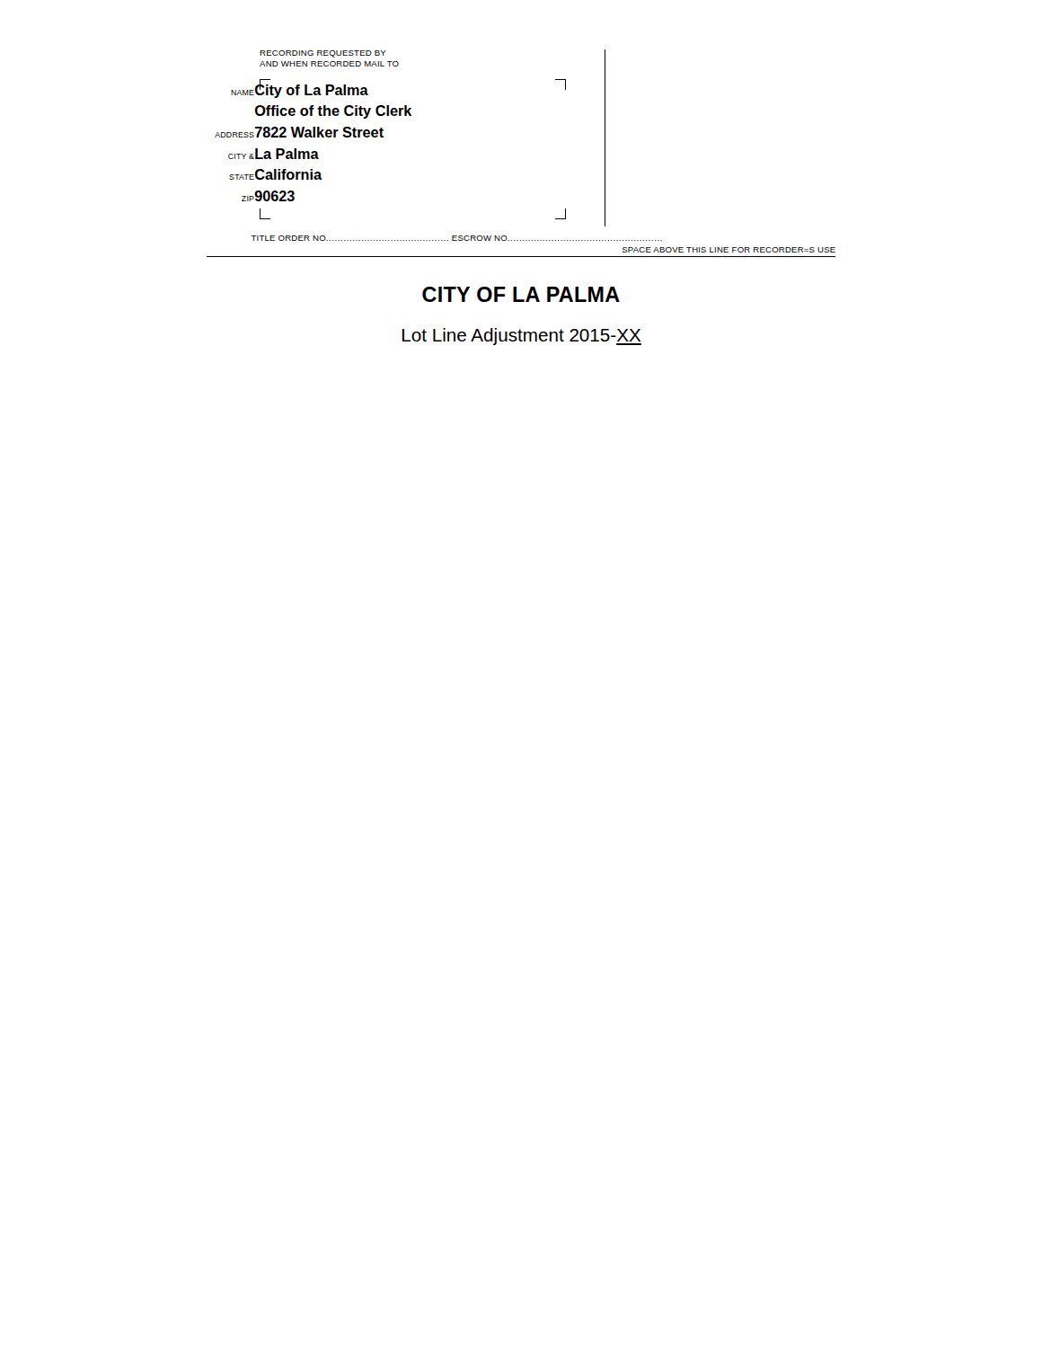RECORDING REQUESTED BY
AND WHEN RECORDED MAIL TO
| Name | City of La Palma |
| | Office of the City Clerk |
| Address | 7822 Walker Street |
| City & | La Palma |
| State | California |
| Zip | 90623 |
TITLE ORDER NO.......................................... ESCROW NO.....................................................
SPACE ABOVE THIS LINE FOR RECORDER=S USE
CITY OF LA PALMA
Lot Line Adjustment 2015-XX